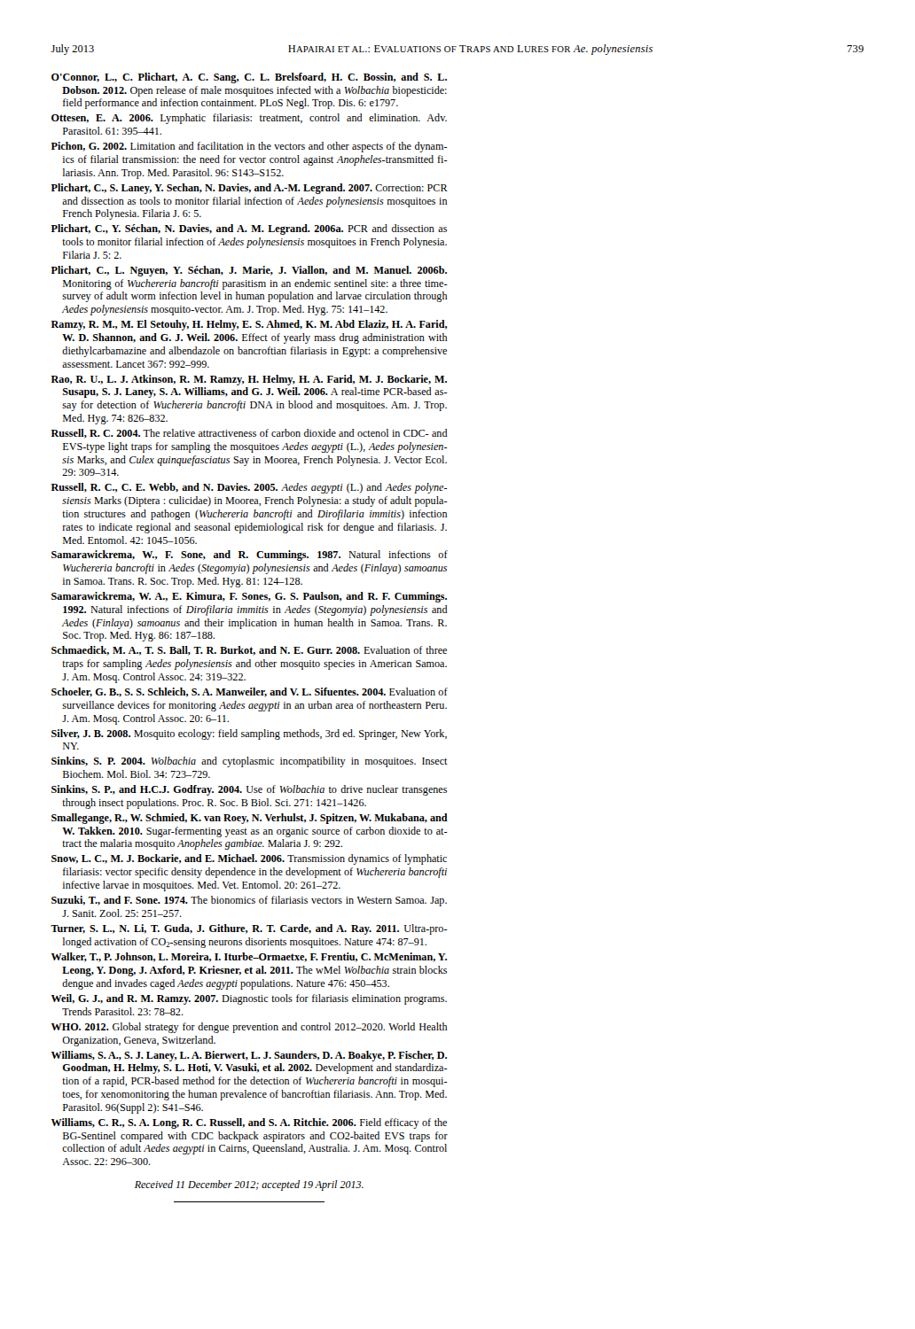July 2013 HAPAIRAI ET AL.: EVALUATIONS OF TRAPS AND LURES FOR Ae. polynesiensis 739
O'Connor, L., C. Plichart, A. C. Sang, C. L. Brelsfoard, H. C. Bossin, and S. L. Dobson. 2012. Open release of male mosquitoes infected with a Wolbachia biopesticide: field performance and infection containment. PLoS Negl. Trop. Dis. 6: e1797.
Ottesen, E. A. 2006. Lymphatic filariasis: treatment, control and elimination. Adv. Parasitol. 61: 395–441.
Pichon, G. 2002. Limitation and facilitation in the vectors and other aspects of the dynamics of filarial transmission: the need for vector control against Anopheles-transmitted filariasis. Ann. Trop. Med. Parasitol. 96: S143–S152.
Plichart, C., S. Laney, Y. Sechan, N. Davies, and A.-M. Legrand. 2007. Correction: PCR and dissection as tools to monitor filarial infection of Aedes polynesiensis mosquitoes in French Polynesia. Filaria J. 6: 5.
Plichart, C., Y. Séchan, N. Davies, and A. M. Legrand. 2006a. PCR and dissection as tools to monitor filarial infection of Aedes polynesiensis mosquitoes in French Polynesia. Filaria J. 5: 2.
Plichart, C., L. Nguyen, Y. Séchan, J. Marie, J. Viallon, and M. Manuel. 2006b. Monitoring of Wuchereria bancrofti parasitism in an endemic sentinel site: a three time-survey of adult worm infection level in human population and larvae circulation through Aedes polynesiensis mosquito-vector. Am. J. Trop. Med. Hyg. 75: 141–142.
Ramzy, R. M., M. El Setouhy, H. Helmy, E. S. Ahmed, K. M. Abd Elaziz, H. A. Farid, W. D. Shannon, and G. J. Weil. 2006. Effect of yearly mass drug administration with diethylcarbamazine and albendazole on bancroftian filariasis in Egypt: a comprehensive assessment. Lancet 367: 992–999.
Rao, R. U., L. J. Atkinson, R. M. Ramzy, H. Helmy, H. A. Farid, M. J. Bockarie, M. Susapu, S. J. Laney, S. A. Williams, and G. J. Weil. 2006. A real-time PCR-based assay for detection of Wuchereria bancrofti DNA in blood and mosquitoes. Am. J. Trop. Med. Hyg. 74: 826–832.
Russell, R. C. 2004. The relative attractiveness of carbon dioxide and octenol in CDC- and EVS-type light traps for sampling the mosquitoes Aedes aegypti (L.), Aedes polynesiensis Marks, and Culex quinquefasciatus Say in Moorea, French Polynesia. J. Vector Ecol. 29: 309–314.
Russell, R. C., C. E. Webb, and N. Davies. 2005. Aedes aegypti (L.) and Aedes polynesiensis Marks (Diptera : culicidae) in Moorea, French Polynesia: a study of adult population structures and pathogen (Wuchereria bancrofti and Dirofilaria immitis) infection rates to indicate regional and seasonal epidemiological risk for dengue and filariasis. J. Med. Entomol. 42: 1045–1056.
Samarawickrema, W., F. Sone, and R. Cummings. 1987. Natural infections of Wuchereria bancrofti in Aedes (Stegomyia) polynesiensis and Aedes (Finlaya) samoanus in Samoa. Trans. R. Soc. Trop. Med. Hyg. 81: 124–128.
Samarawickrema, W. A., E. Kimura, F. Sones, G. S. Paulson, and R. F. Cummings. 1992. Natural infections of Dirofilaria immitis in Aedes (Stegomyia) polynesiensis and Aedes (Finlaya) samoanus and their implication in human health in Samoa. Trans. R. Soc. Trop. Med. Hyg. 86: 187–188.
Schmaedick, M. A., T. S. Ball, T. R. Burkot, and N. E. Gurr. 2008. Evaluation of three traps for sampling Aedes polynesiensis and other mosquito species in American Samoa. J. Am. Mosq. Control Assoc. 24: 319–322.
Schoeler, G. B., S. S. Schleich, S. A. Manweiler, and V. L. Sifuentes. 2004. Evaluation of surveillance devices for monitoring Aedes aegypti in an urban area of northeastern Peru. J. Am. Mosq. Control Assoc. 20: 6–11.
Silver, J. B. 2008. Mosquito ecology: field sampling methods, 3rd ed. Springer, New York, NY.
Sinkins, S. P. 2004. Wolbachia and cytoplasmic incompatibility in mosquitoes. Insect Biochem. Mol. Biol. 34: 723–729.
Sinkins, S. P., and H.C.J. Godfray. 2004. Use of Wolbachia to drive nuclear transgenes through insect populations. Proc. R. Soc. B Biol. Sci. 271: 1421–1426.
Smallegange, R., W. Schmied, K. van Roey, N. Verhulst, J. Spitzen, W. Mukabana, and W. Takken. 2010. Sugar-fermenting yeast as an organic source of carbon dioxide to attract the malaria mosquito Anopheles gambiae. Malaria J. 9: 292.
Snow, L. C., M. J. Bockarie, and E. Michael. 2006. Transmission dynamics of lymphatic filariasis: vector specific density dependence in the development of Wuchereria bancrofti infective larvae in mosquitoes. Med. Vet. Entomol. 20: 261–272.
Suzuki, T., and F. Sone. 1974. The bionomics of filariasis vectors in Western Samoa. Jap. J. Sanit. Zool. 25: 251–257.
Turner, S. L., N. Li, T. Guda, J. Githure, R. T. Carde, and A. Ray. 2011. Ultra-prolonged activation of CO2-sensing neurons disorients mosquitoes. Nature 474: 87–91.
Walker, T., P. Johnson, L. Moreira, I. Iturbe–Ormaetxe, F. Frentiu, C. McMeniman, Y. Leong, Y. Dong, J. Axford, P. Kriesner, et al. 2011. The wMel Wolbachia strain blocks dengue and invades caged Aedes aegypti populations. Nature 476: 450–453.
Weil, G. J., and R. M. Ramzy. 2007. Diagnostic tools for filariasis elimination programs. Trends Parasitol. 23: 78–82.
WHO. 2012. Global strategy for dengue prevention and control 2012–2020. World Health Organization, Geneva, Switzerland.
Williams, S. A., S. J. Laney, L. A. Bierwert, L. J. Saunders, D. A. Boakye, P. Fischer, D. Goodman, H. Helmy, S. L. Hoti, V. Vasuki, et al. 2002. Development and standardization of a rapid, PCR-based method for the detection of Wuchereria bancrofti in mosquitoes, for xenomonitoring the human prevalence of bancroftian filariasis. Ann. Trop. Med. Parasitol. 96(Suppl 2): S41–S46.
Williams, C. R., S. A. Long, R. C. Russell, and S. A. Ritchie. 2006. Field efficacy of the BG-Sentinel compared with CDC backpack aspirators and CO2-baited EVS traps for collection of adult Aedes aegypti in Cairns, Queensland, Australia. J. Am. Mosq. Control Assoc. 22: 296–300.
Received 11 December 2012; accepted 19 April 2013.